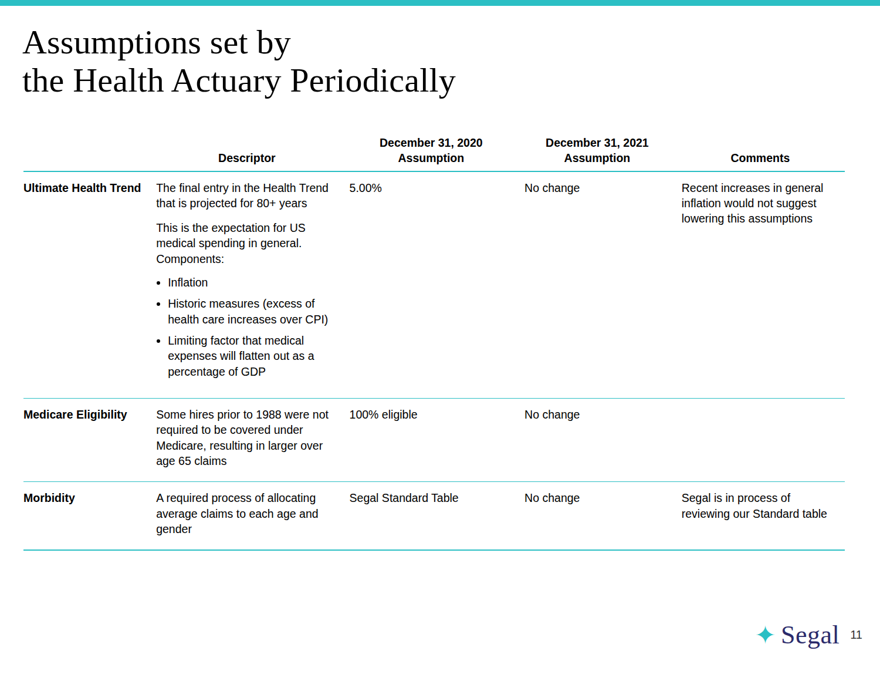Assumptions set by
the Health Actuary Periodically
| | Descriptor | December 31, 2020 Assumption | December 31, 2021 Assumption | Comments |
| --- | --- | --- | --- | --- |
| Ultimate Health Trend | The final entry in the Health Trend that is projected for 80+ years This is the expectation for US medical spending in general. Components: Inflation Historic measures (excess of health care increases over CPI) Limiting factor that medical expenses will flatten out as a percentage of GDP | 5.00% | No change | Recent increases in general inflation would not suggest lowering this assumptions |
| Medicare Eligibility | Some hires prior to 1988 were not required to be covered under Medicare, resulting in larger over age 65 claims | 100% eligible | No change | |
| Morbidity | A required process of allocating average claims to each age and gender | Segal Standard Table | No change | Segal is in process of reviewing our Standard table |
✦ Segal
11